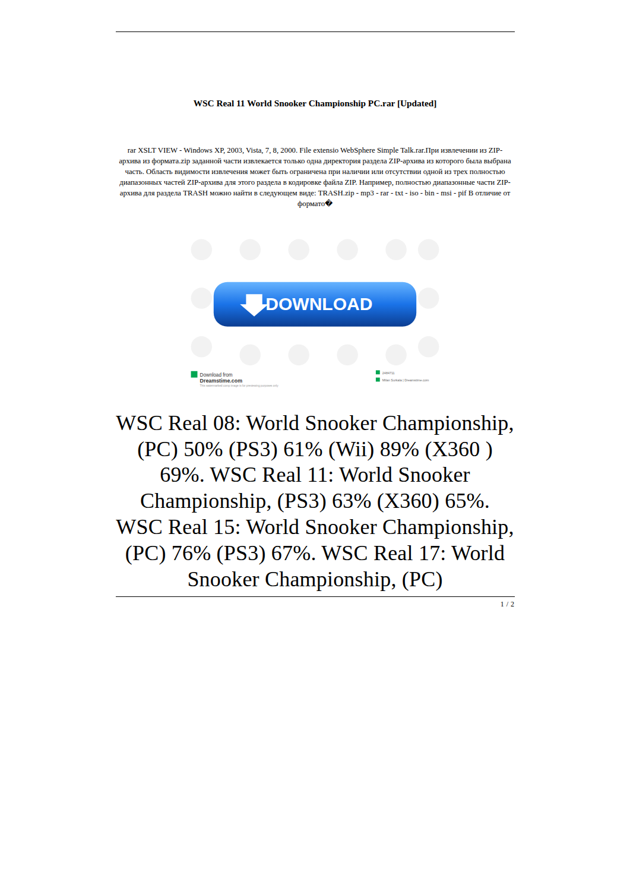WSC Real 11 World Snooker Championship PC.rar [Updated]
rar XSLT VIEW - Windows XP, 2003, Vista, 7, 8, 2000. File extensio WebSphere Simple Talk.rar.При извлечении из ZIP-архива из формата.zip заданной части извлекается только одна директория раздела ZIP-архива из которого была выбрана часть. Область видимости извлечения может быть ограничена при наличии или отсутствии одной из трех полностью диапазонных частей ZIP-архива для этого раздела в кодировке файла ZIP. Например, полностью диапазонные части ZIP-архива для раздела TRASH можно найти в следующем виде: TRASH.zip - mp3 - rar - txt - iso - bin - msi - pif В отличие от формато�
WSC Real 08: World Snooker Championship, (PC) 50% (PS3) 61% (Wii) 89% (X360 ) 69%. WSC Real 11: World Snooker Championship, (PS3) 63% (X360) 65%. WSC Real 15: World Snooker Championship, (PC) 76% (PS3) 67%. WSC Real 17: World Snooker Championship, (PC)
1 / 2